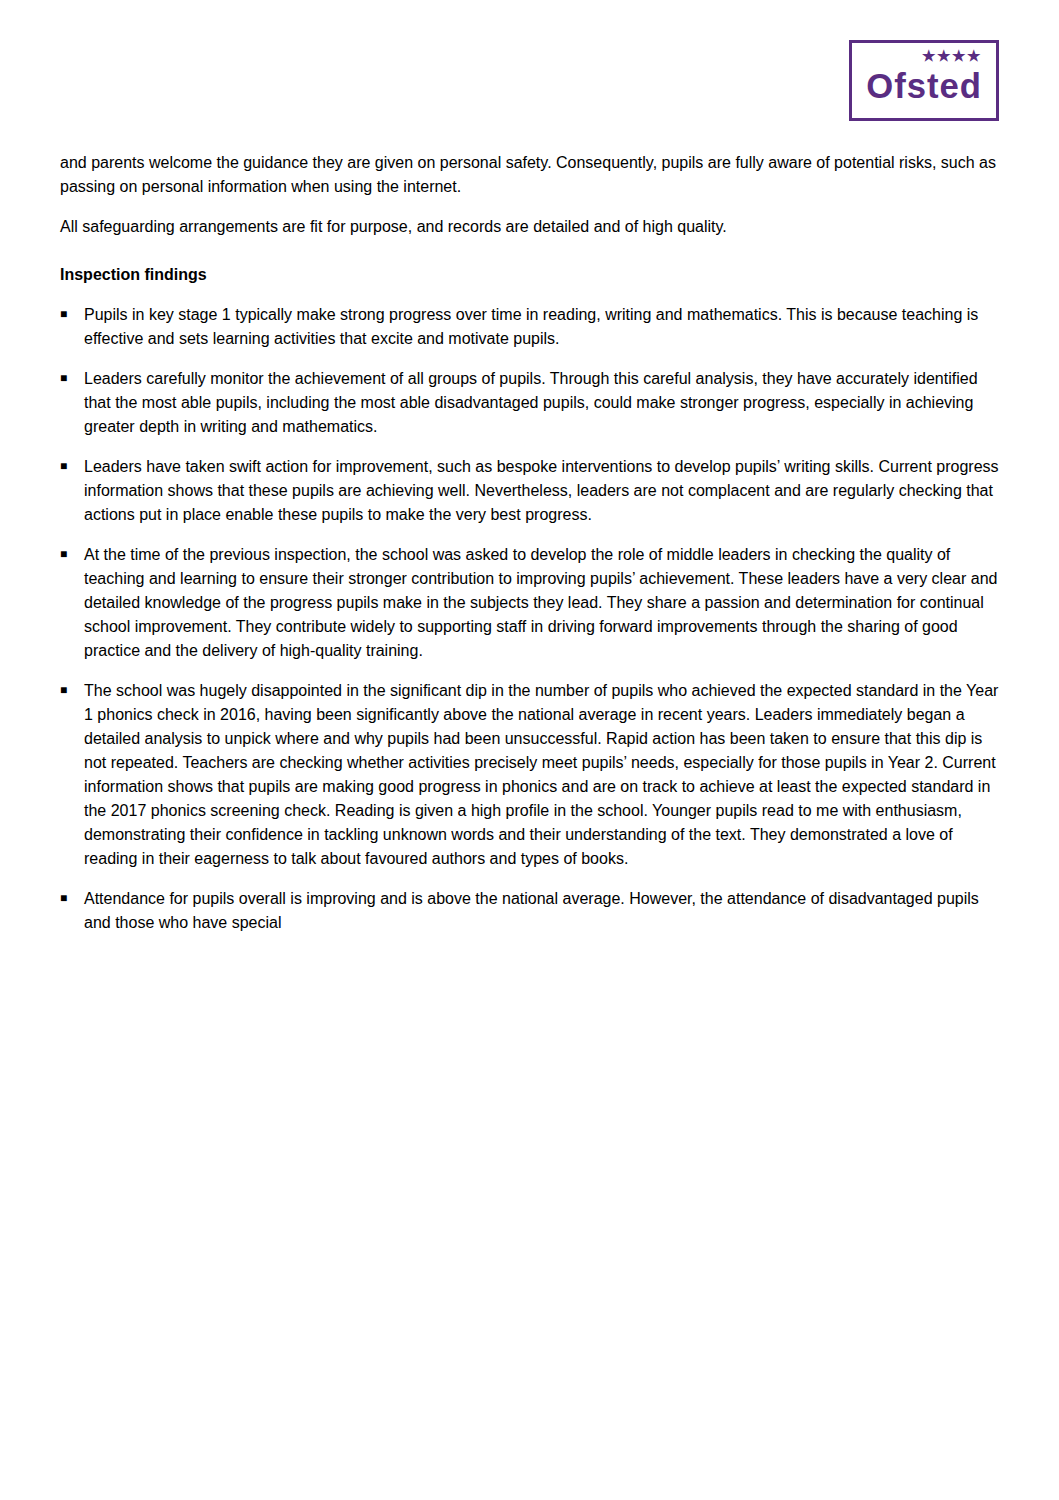★★★★ Ofsted
and parents welcome the guidance they are given on personal safety. Consequently, pupils are fully aware of potential risks, such as passing on personal information when using the internet.
All safeguarding arrangements are fit for purpose, and records are detailed and of high quality.
Inspection findings
Pupils in key stage 1 typically make strong progress over time in reading, writing and mathematics. This is because teaching is effective and sets learning activities that excite and motivate pupils.
Leaders carefully monitor the achievement of all groups of pupils. Through this careful analysis, they have accurately identified that the most able pupils, including the most able disadvantaged pupils, could make stronger progress, especially in achieving greater depth in writing and mathematics.
Leaders have taken swift action for improvement, such as bespoke interventions to develop pupils’ writing skills. Current progress information shows that these pupils are achieving well. Nevertheless, leaders are not complacent and are regularly checking that actions put in place enable these pupils to make the very best progress.
At the time of the previous inspection, the school was asked to develop the role of middle leaders in checking the quality of teaching and learning to ensure their stronger contribution to improving pupils’ achievement. These leaders have a very clear and detailed knowledge of the progress pupils make in the subjects they lead. They share a passion and determination for continual school improvement. They contribute widely to supporting staff in driving forward improvements through the sharing of good practice and the delivery of high-quality training.
The school was hugely disappointed in the significant dip in the number of pupils who achieved the expected standard in the Year 1 phonics check in 2016, having been significantly above the national average in recent years. Leaders immediately began a detailed analysis to unpick where and why pupils had been unsuccessful. Rapid action has been taken to ensure that this dip is not repeated. Teachers are checking whether activities precisely meet pupils’ needs, especially for those pupils in Year 2. Current information shows that pupils are making good progress in phonics and are on track to achieve at least the expected standard in the 2017 phonics screening check. Reading is given a high profile in the school. Younger pupils read to me with enthusiasm, demonstrating their confidence in tackling unknown words and their understanding of the text. They demonstrated a love of reading in their eagerness to talk about favoured authors and types of books.
Attendance for pupils overall is improving and is above the national average. However, the attendance of disadvantaged pupils and those who have special